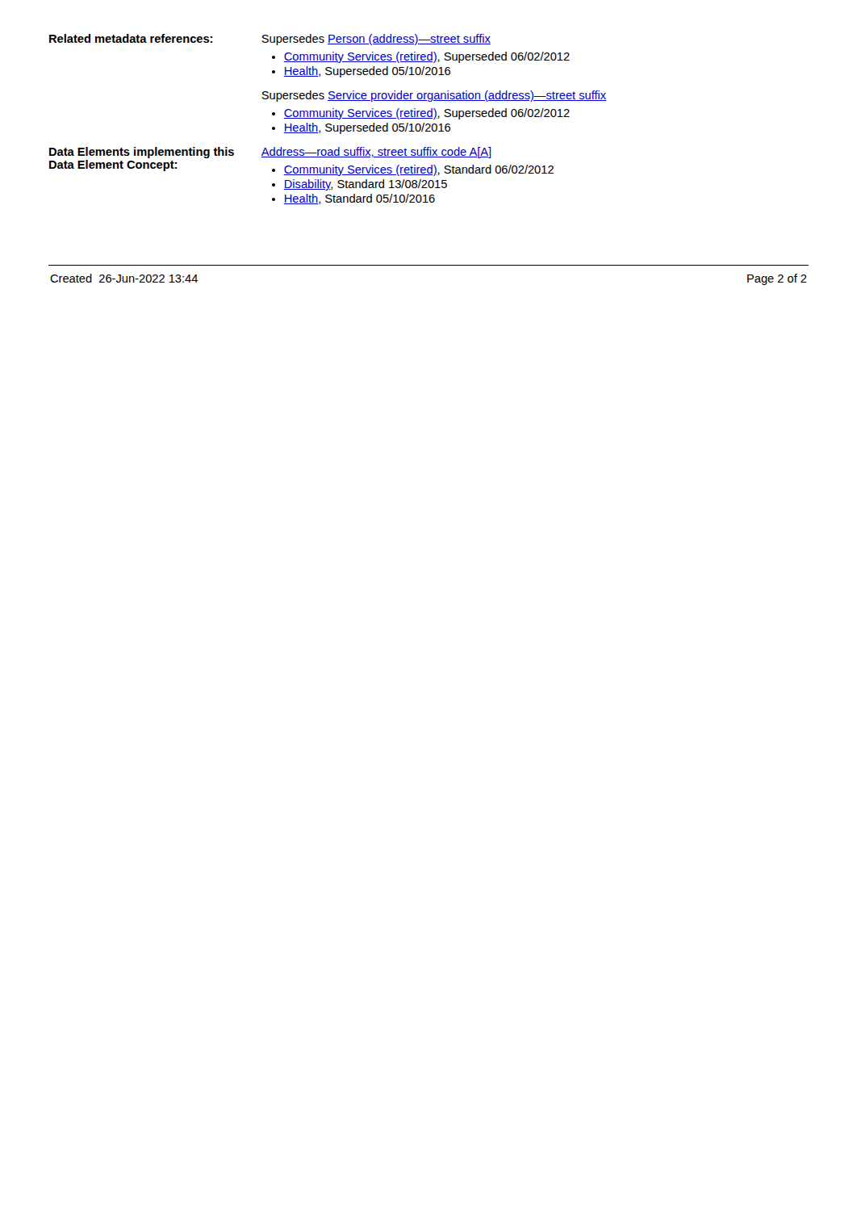| Related metadata references: | Supersedes Person (address)—street suffix Community Services (retired) , Superseded 06/02/2012 Health , Superseded 05/10/2016 Supersedes Service provider organisation (address)—street suffix Community Services (retired) , Superseded 06/02/2012 Health , Superseded 05/10/2016 |
| Data Elements implementing this Data Element Concept: | Address—road suffix, street suffix code A[A] Community Services (retired) , Standard 06/02/2012 Disability , Standard 13/08/2015 Health , Standard 05/10/2016 |
| Created 26-Jun-2022 13:44 | Page 2 of 2 |